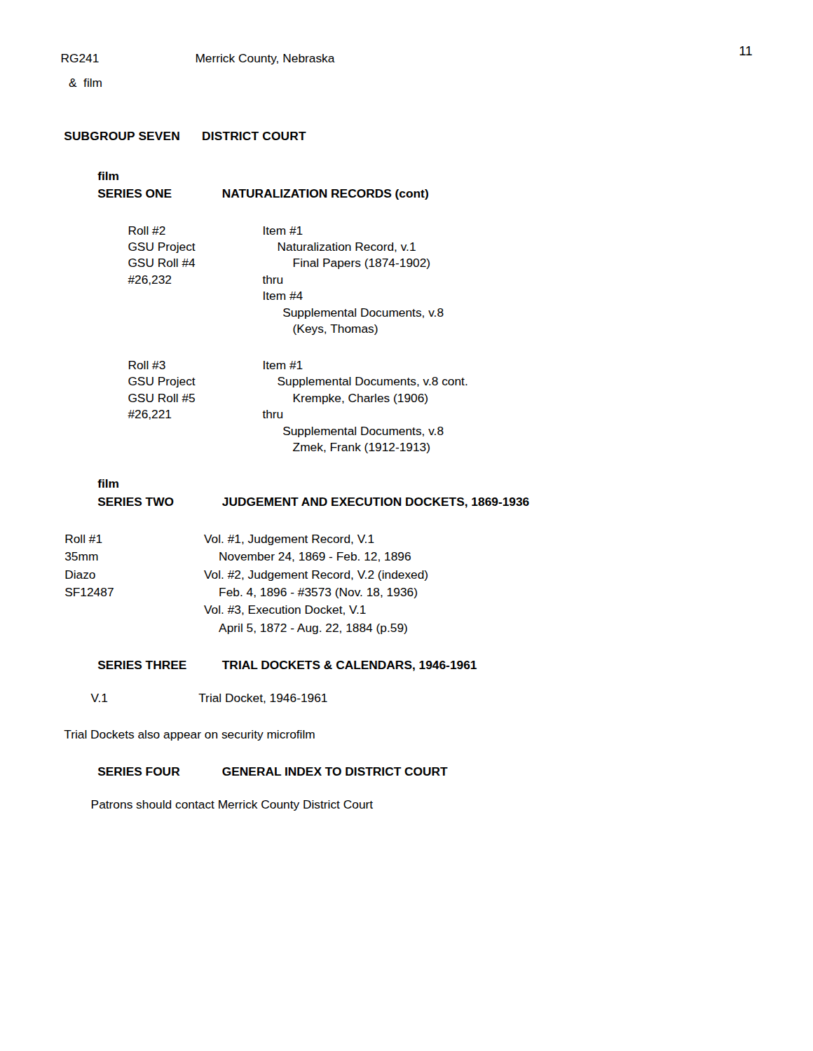11
RG241 Merrick County, Nebraska
& film
SUBGROUP SEVENDISTRICT COURT
film
SERIES ONENATURALIZATION RECORDS (cont)
| Roll #2 | Item #1 |
| GSU Project | Naturalization Record, v.1 |
| GSU Roll #4 | Final Papers (1874-1902) |
| #26,232 | thru |
| | Item #4 |
| | Supplemental Documents, v.8 |
| | (Keys, Thomas) |
| Roll #3 | Item #1 |
| GSU Project | Supplemental Documents, v.8 cont. |
| GSU Roll #5 | Krempke, Charles (1906) |
| #26,221 | thru |
| | Supplemental Documents, v.8 |
| | Zmek, Frank (1912-1913) |
film
SERIES TWOJUDGEMENT AND EXECUTION DOCKETS, 1869-1936
| Roll #1 | Vol. #1, Judgement Record, V.1 |
| 35mm | November 24, 1869 - Feb. 12, 1896 |
| Diazo | Vol. #2, Judgement Record, V.2 (indexed) |
| SF12487 | Feb. 4, 1896 - #3573 (Nov. 18, 1936) |
| | Vol. #3, Execution Docket, V.1 |
| | April 5, 1872 - Aug. 22, 1884 (p.59) |
SERIES THREETRIAL DOCKETS & CALENDARS, 1946-1961
V.1 Trial Docket, 1946-1961
Trial Dockets also appear on security microfilm
SERIES FOURGENERAL INDEX TO DISTRICT COURT
Patrons should contact Merrick County District Court